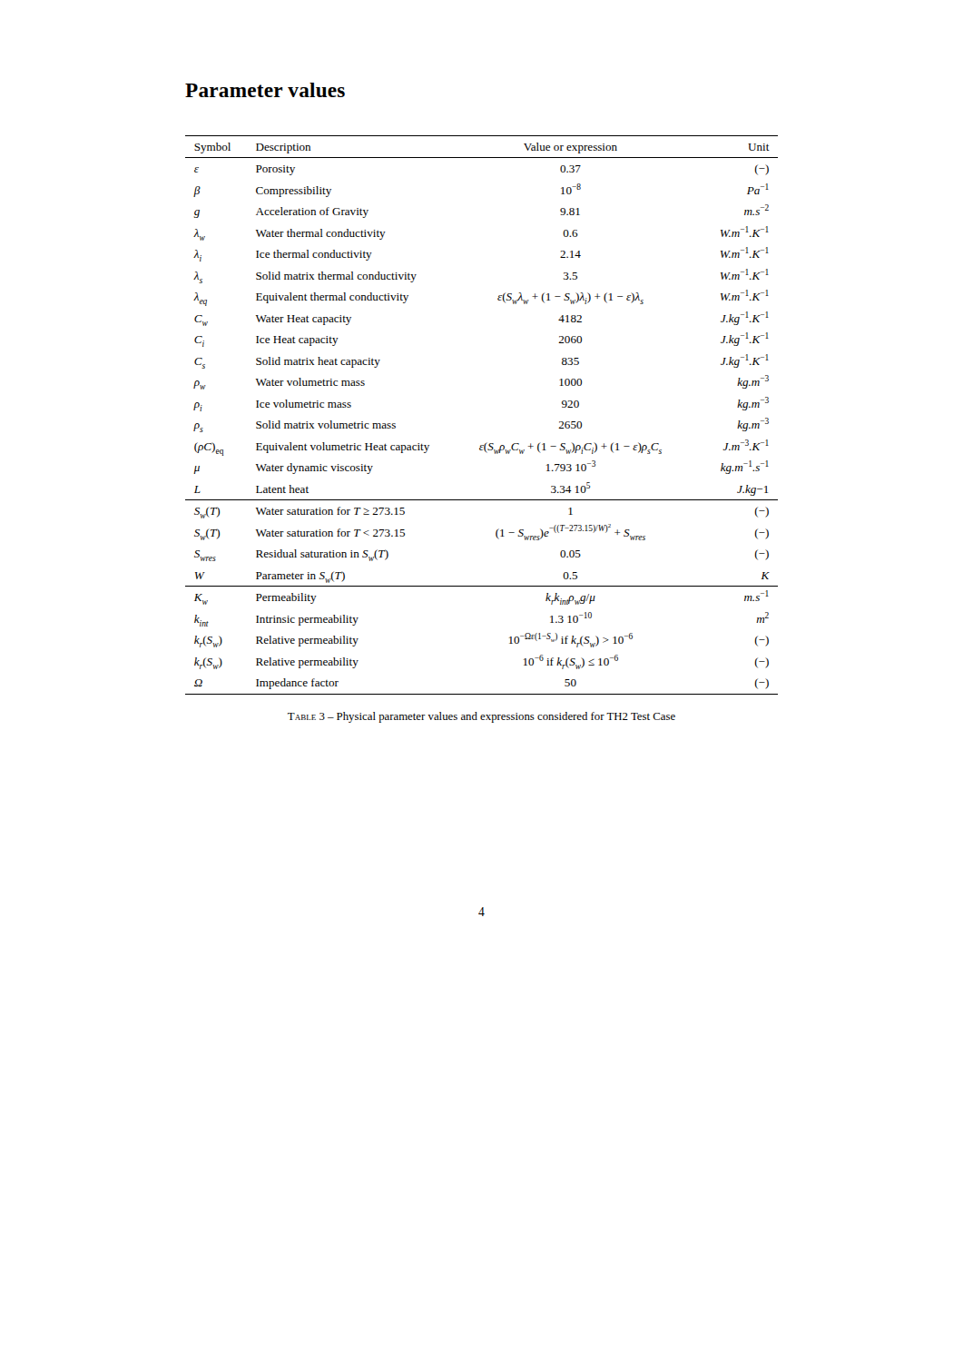Parameter values
| Symbol | Description | Value or expression | Unit |
| --- | --- | --- | --- |
| ε | Porosity | 0.37 | (−) |
| β | Compressibility | 10 −8 | Pa −1 |
| g | Acceleration of Gravity | 9.81 | m.s −2 |
| λ w | Water thermal conductivity | 0.6 | W.m −1 .K −1 |
| λ i | Ice thermal conductivity | 2.14 | W.m −1 .K −1 |
| λ s | Solid matrix thermal conductivity | 3.5 | W.m −1 .K −1 |
| λ eq | Equivalent thermal conductivity | ε ( S w λ w + (1 − S w ) λ i ) + (1 − ε ) λ s | W.m −1 .K −1 |
| C w | Water Heat capacity | 4182 | J.kg −1 .K −1 |
| C i | Ice Heat capacity | 2060 | J.kg −1 .K −1 |
| C s | Solid matrix heat capacity | 835 | J.kg −1 .K −1 |
| ρ w | Water volumetric mass | 1000 | kg.m −3 |
| ρ i | Ice volumetric mass | 920 | kg.m −3 |
| ρ s | Solid matrix volumetric mass | 2650 | kg.m −3 |
| ( ρC ) eq | Equivalent volumetric Heat capacity | ε ( S w ρ w C w + (1 − S w ) ρ i C i ) + (1 − ε ) ρ s C s | J.m −3 .K −1 |
| μ | Water dynamic viscosity | 1.793 10 −3 | kg.m −1 .s −1 |
| L | Latent heat | 3.34 10 5 | J.kg −1 |
| S w ( T ) | Water saturation for T ≥ 273.15 | 1 | (−) |
| S w ( T ) | Water saturation for T < 273.15 | (1 − S wres ) e −(( T −273.15)/ W ) 2 + S wres | (−) |
| S wres | Residual saturation in S w ( T ) | 0.05 | (−) |
| W | Parameter in S w ( T ) | 0.5 | K |
| K w | Permeability | k r k int ρ w g / μ | m.s −1 |
| k int | Intrinsic permeability | 1.3 10 −10 | m 2 |
| k r ( S w ) | Relative permeability | 10 −Ωε(1− S w ) if k r ( S w ) > 10 −6 | (−) |
| k r ( S w ) | Relative permeability | 10 −6 if k r ( S w ) ≤ 10 −6 | (−) |
| Ω | Impedance factor | 50 | (−) |
Table 3 – Physical parameter values and expressions considered for TH2 Test Case
4